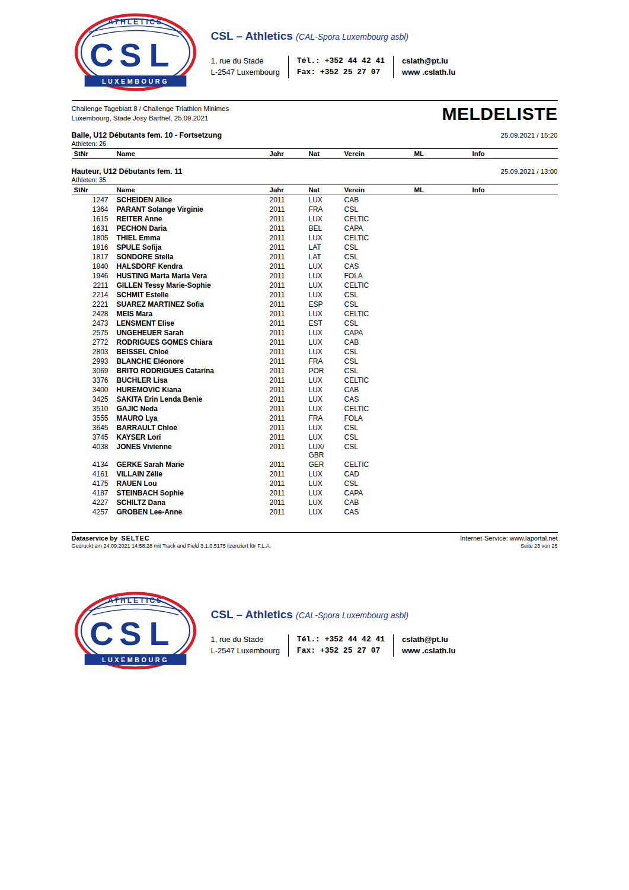ATHLETICS C S L LUXEMBOURG
CSL – Athletics (CAL-Spora Luxembourg asbl)
1, rue du Stade
L-2547 Luxembourg
Tél.: +352 44 42 41
Fax: +352 25 27 07
cslath@pt.lu
www .cslath.lu
Challenge Tageblatt 8 / Challenge Triathlon Minimes
Luxembourg, Stade Josy Barthel, 25.09.2021
MELDELISTE
Balle, U12 Débutants fem. 10 - Fortsetzung
25.09.2021 / 15:20
Athleten: 26
| StNr | Name | Jahr | Nat | Verein | ML | Info |
| --- | --- | --- | --- | --- | --- | --- |
Hauteur, U12 Débutants fem. 11
25.09.2021 / 13:00
Athleten: 35
| StNr | Name | Jahr | Nat | Verein | ML | Info |
| --- | --- | --- | --- | --- | --- | --- |
| 1247 | SCHEIDEN Alice | 2011 | LUX | CAB | | |
| 1364 | PARANT Solange Virginie | 2011 | FRA | CSL | | |
| 1615 | REITER Anne | 2011 | LUX | CELTIC | | |
| 1631 | PECHON Daria | 2011 | BEL | CAPA | | |
| 1805 | THIEL Emma | 2011 | LUX | CELTIC | | |
| 1816 | SPULE Sofija | 2011 | LAT | CSL | | |
| 1817 | SONDORE Stella | 2011 | LAT | CSL | | |
| 1840 | HALSDORF Kendra | 2011 | LUX | CAS | | |
| 1946 | HUSTING Marta Maria Vera | 2011 | LUX | FOLA | | |
| 2211 | GILLEN Tessy Marie-Sophie | 2011 | LUX | CELTIC | | |
| 2214 | SCHMIT Estelle | 2011 | LUX | CSL | | |
| 2221 | SUAREZ MARTINEZ Sofia | 2011 | ESP | CSL | | |
| 2428 | MEIS Mara | 2011 | LUX | CELTIC | | |
| 2473 | LENSMENT Elise | 2011 | EST | CSL | | |
| 2575 | UNGEHEUER Sarah | 2011 | LUX | CAPA | | |
| 2772 | RODRIGUES GOMES Chiara | 2011 | LUX | CAB | | |
| 2803 | BEISSEL Chloé | 2011 | LUX | CSL | | |
| 2993 | BLANCHE Eléonore | 2011 | FRA | CSL | | |
| 3069 | BRITO RODRIGUES Catarina | 2011 | POR | CSL | | |
| 3376 | BUCHLER Lisa | 2011 | LUX | CELTIC | | |
| 3400 | HUREMOVIC Kiana | 2011 | LUX | CAB | | |
| 3425 | SAKITA Erin Lenda Benie | 2011 | LUX | CAS | | |
| 3510 | GAJIC Neda | 2011 | LUX | CELTIC | | |
| 3555 | MAURO Lya | 2011 | FRA | FOLA | | |
| 3645 | BARRAULT Chloé | 2011 | LUX | CSL | | |
| 3745 | KAYSER Lori | 2011 | LUX | CSL | | |
| 4038 | JONES Vivienne | 2011 | LUX/ GBR | CSL | | |
| 4134 | GERKE Sarah Marie | 2011 | GER | CELTIC | | |
| 4161 | VILLAIN Zélie | 2011 | LUX | CAD | | |
| 4175 | RAUEN Lou | 2011 | LUX | CSL | | |
| 4187 | STEINBACH Sophie | 2011 | LUX | CAPA | | |
| 4227 | SCHILTZ Dana | 2011 | LUX | CAB | | |
| 4257 | GROBEN Lee-Anne | 2011 | LUX | CAS | | |
Dataservice by SELTEC
Internet-Service: www.laportal.net
Gedruckt am 24.09.2021 14:58:28 mit Track and Field 3.1.0.5175 lizenziert für F.L.A.
Seite 23 von 25
ATHLETICS C S L LUXEMBOURG
CSL – Athletics (CAL-Spora Luxembourg asbl)
1, rue du Stade
L-2547 Luxembourg
Tél.: +352 44 42 41
Fax: +352 25 27 07
cslath@pt.lu
www .cslath.lu